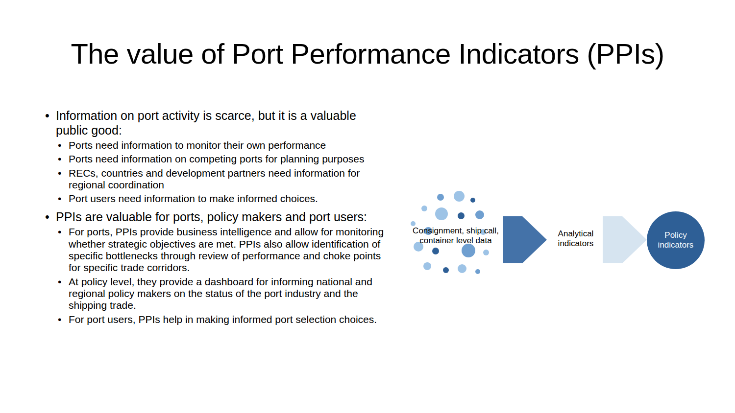The value of Port Performance Indicators (PPIs)
Information on port activity is scarce, but it is a valuable public good:
Ports need information to monitor their own performance
Ports need information on competing ports for planning purposes
RECs, countries and development partners need information for regional coordination
Port users need information to make informed choices.
PPIs are valuable for ports, policy makers and port users:
For ports, PPIs provide business intelligence and allow for monitoring whether strategic objectives are met. PPIs also allow identification of specific bottlenecks through review of performance and choke points for specific trade corridors.
At policy level, they provide a dashboard for informing national and regional policy makers on the status of the port industry and the shipping trade.
For port users, PPIs help in making informed port selection choices.
Consignment, ship call, container level data
Analytical indicators
Policy indicators